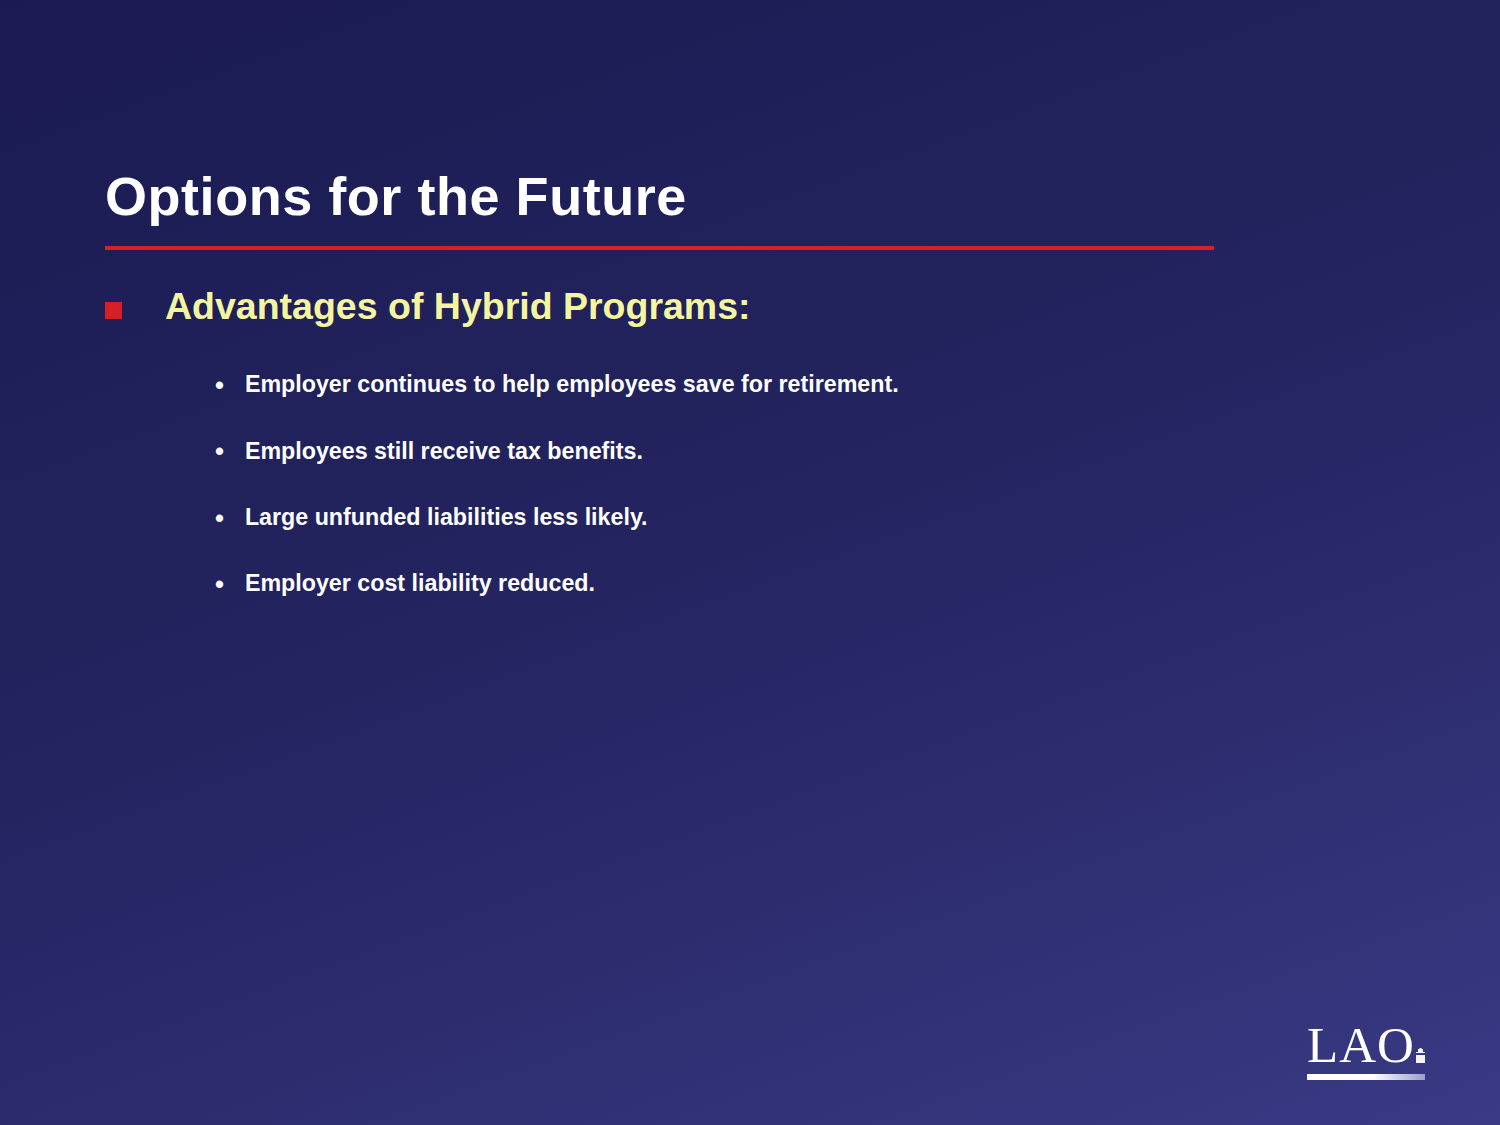Options for the Future
Advantages of Hybrid Programs:
Employer continues to help employees save for retirement.
Employees still receive tax benefits.
Large unfunded liabilities less likely.
Employer cost liability reduced.
LAO